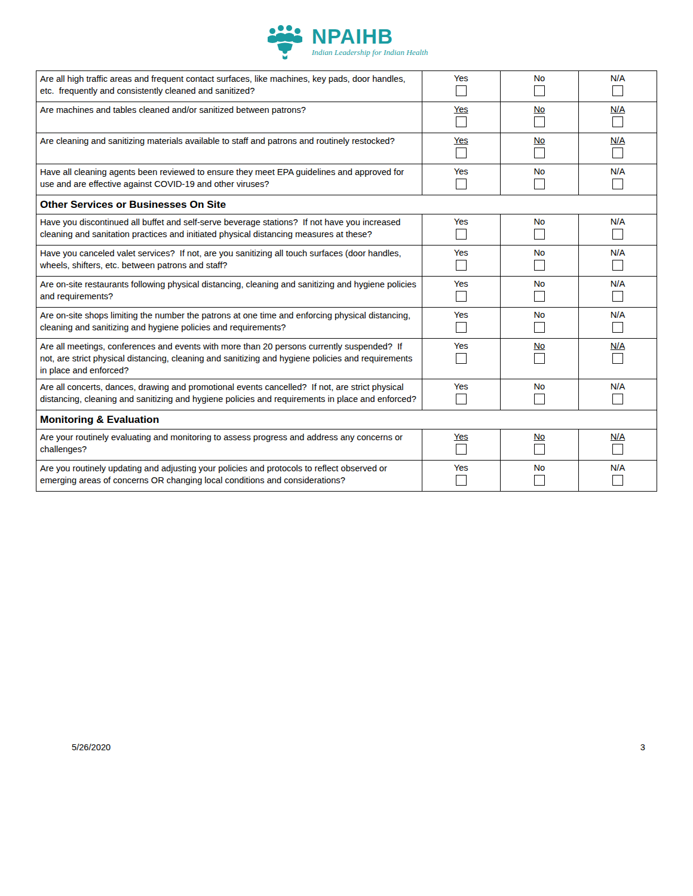NPAIHB
Indian Leadership for Indian Health
| Are all high traffic areas and frequent contact surfaces, like machines, key pads, door handles, etc. frequently and consistently cleaned and sanitized? | Yes | No | N/A |
| Are machines and tables cleaned and/or sanitized between patrons? | Yes | No | N/A |
| Are cleaning and sanitizing materials available to staff and patrons and routinely restocked? | Yes | No | N/A |
| Have all cleaning agents been reviewed to ensure they meet EPA guidelines and approved for use and are effective against COVID-19 and other viruses? | Yes | No | N/A |
| Other Services or Businesses On Site |
| Have you discontinued all buffet and self-serve beverage stations? If not have you increased cleaning and sanitation practices and initiated physical distancing measures at these? | Yes | No | N/A |
| Have you canceled valet services? If not, are you sanitizing all touch surfaces (door handles, wheels, shifters, etc. between patrons and staff? | Yes | No | N/A |
| Are on-site restaurants following physical distancing, cleaning and sanitizing and hygiene policies and requirements? | Yes | No | N/A |
| Are on-site shops limiting the number the patrons at one time and enforcing physical distancing, cleaning and sanitizing and hygiene policies and requirements? | Yes | No | N/A |
| Are all meetings, conferences and events with more than 20 persons currently suspended? If not, are strict physical distancing, cleaning and sanitizing and hygiene policies and requirements in place and enforced? | Yes | No | N/A |
| Are all concerts, dances, drawing and promotional events cancelled? If not, are strict physical distancing, cleaning and sanitizing and hygiene policies and requirements in place and enforced? | Yes | No | N/A |
| Monitoring & Evaluation |
| Are your routinely evaluating and monitoring to assess progress and address any concerns or challenges? | Yes | No | N/A |
| Are you routinely updating and adjusting your policies and protocols to reflect observed or emerging areas of concerns OR changing local conditions and considerations? | Yes | No | N/A |
5/26/2020 3